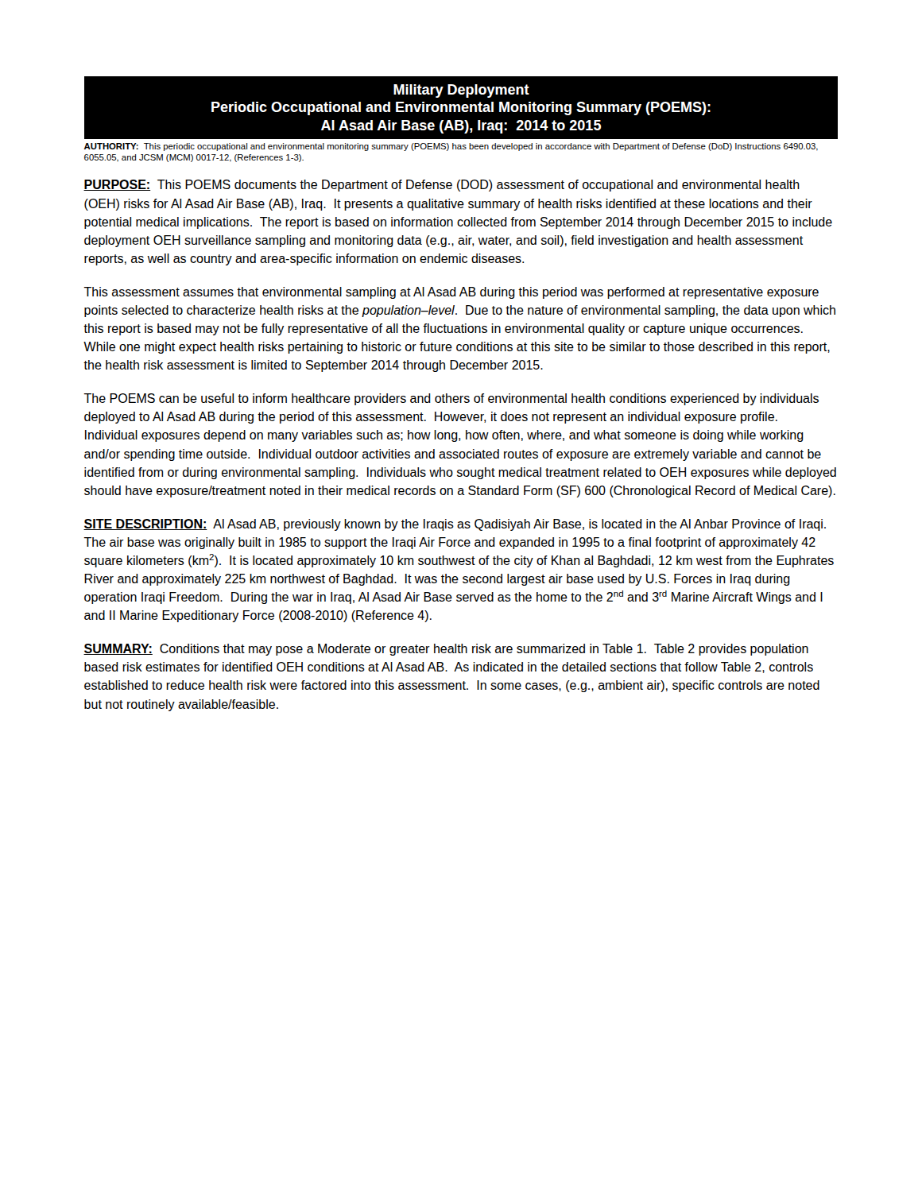Military Deployment Periodic Occupational and Environmental Monitoring Summary (POEMS): Al Asad Air Base (AB), Iraq: 2014 to 2015
AUTHORITY: This periodic occupational and environmental monitoring summary (POEMS) has been developed in accordance with Department of Defense (DoD) Instructions 6490.03, 6055.05, and JCSM (MCM) 0017-12, (References 1-3).
PURPOSE: This POEMS documents the Department of Defense (DOD) assessment of occupational and environmental health (OEH) risks for Al Asad Air Base (AB), Iraq. It presents a qualitative summary of health risks identified at these locations and their potential medical implications. The report is based on information collected from September 2014 through December 2015 to include deployment OEH surveillance sampling and monitoring data (e.g., air, water, and soil), field investigation and health assessment reports, as well as country and area-specific information on endemic diseases.
This assessment assumes that environmental sampling at Al Asad AB during this period was performed at representative exposure points selected to characterize health risks at the population–level. Due to the nature of environmental sampling, the data upon which this report is based may not be fully representative of all the fluctuations in environmental quality or capture unique occurrences. While one might expect health risks pertaining to historic or future conditions at this site to be similar to those described in this report, the health risk assessment is limited to September 2014 through December 2015.
The POEMS can be useful to inform healthcare providers and others of environmental health conditions experienced by individuals deployed to Al Asad AB during the period of this assessment. However, it does not represent an individual exposure profile. Individual exposures depend on many variables such as; how long, how often, where, and what someone is doing while working and/or spending time outside. Individual outdoor activities and associated routes of exposure are extremely variable and cannot be identified from or during environmental sampling. Individuals who sought medical treatment related to OEH exposures while deployed should have exposure/treatment noted in their medical records on a Standard Form (SF) 600 (Chronological Record of Medical Care).
SITE DESCRIPTION: Al Asad AB, previously known by the Iraqis as Qadisiyah Air Base, is located in the Al Anbar Province of Iraqi. The air base was originally built in 1985 to support the Iraqi Air Force and expanded in 1995 to a final footprint of approximately 42 square kilometers (km2). It is located approximately 10 km southwest of the city of Khan al Baghdadi, 12 km west from the Euphrates River and approximately 225 km northwest of Baghdad. It was the second largest air base used by U.S. Forces in Iraq during operation Iraqi Freedom. During the war in Iraq, Al Asad Air Base served as the home to the 2nd and 3rd Marine Aircraft Wings and I and II Marine Expeditionary Force (2008-2010) (Reference 4).
SUMMARY: Conditions that may pose a Moderate or greater health risk are summarized in Table 1. Table 2 provides population based risk estimates for identified OEH conditions at Al Asad AB. As indicated in the detailed sections that follow Table 2, controls established to reduce health risk were factored into this assessment. In some cases, (e.g., ambient air), specific controls are noted but not routinely available/feasible.